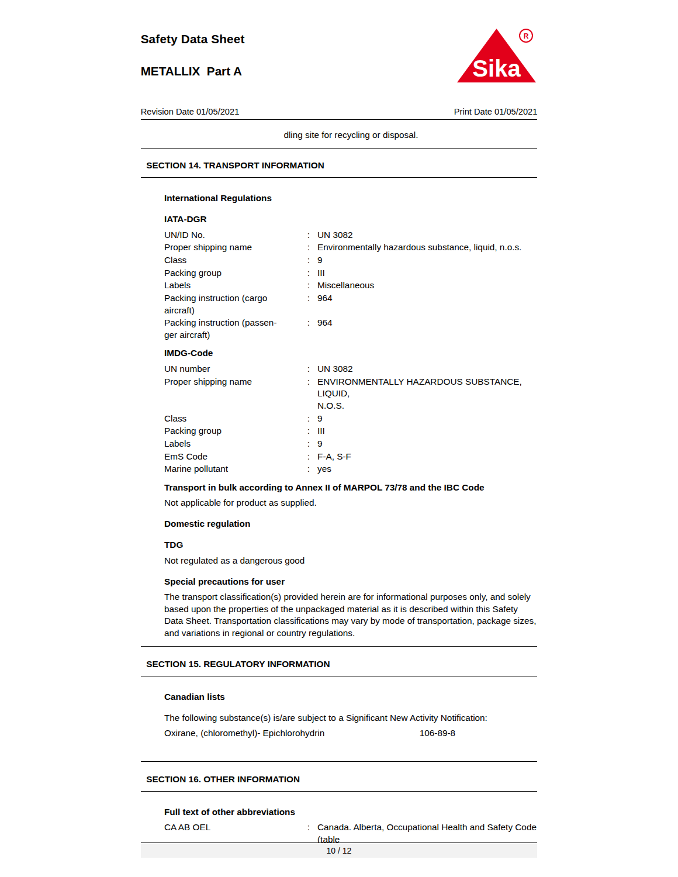Safety Data Sheet
METALLIX Part A
Sika R
Revision Date 01/05/2021 Print Date 01/05/2021
dling site for recycling or disposal.
SECTION 14. TRANSPORT INFORMATION
International Regulations
IATA-DGR
| UN/ID No. | : | UN 3082 |
| Proper shipping name | : | Environmentally hazardous substance, liquid, n.o.s. |
| Class | : | 9 |
| Packing group | : | III |
| Labels | : | Miscellaneous |
| Packing instruction (cargo aircraft) | : | 964 |
| Packing instruction (passen- ger aircraft) | : | 964 |
IMDG-Code
| UN number | : | UN 3082 |
| Proper shipping name | : | ENVIRONMENTALLY HAZARDOUS SUBSTANCE, LIQUID, N.O.S. |
| Class | : | 9 |
| Packing group | : | III |
| Labels | : | 9 |
| EmS Code | : | F-A, S-F |
| Marine pollutant | : | yes |
Transport in bulk according to Annex II of MARPOL 73/78 and the IBC Code
Not applicable for product as supplied.
Domestic regulation
TDG
Not regulated as a dangerous good
Special precautions for user
The transport classification(s) provided herein are for informational purposes only, and solely based upon the properties of the unpackaged material as it is described within this Safety Data Sheet. Transportation classifications may vary by mode of transportation, package sizes, and variations in regional or country regulations.
SECTION 15. REGULATORY INFORMATION
Canadian lists
The following substance(s) is/are subject to a Significant New Activity Notification:
| Oxirane, (chloromethyl)- Epichlorohydrin | 106-89-8 |
SECTION 16. OTHER INFORMATION
Full text of other abbreviations
| CA AB OEL | : | Canada. Alberta, Occupational Health and Safety Code (table |
10 / 12